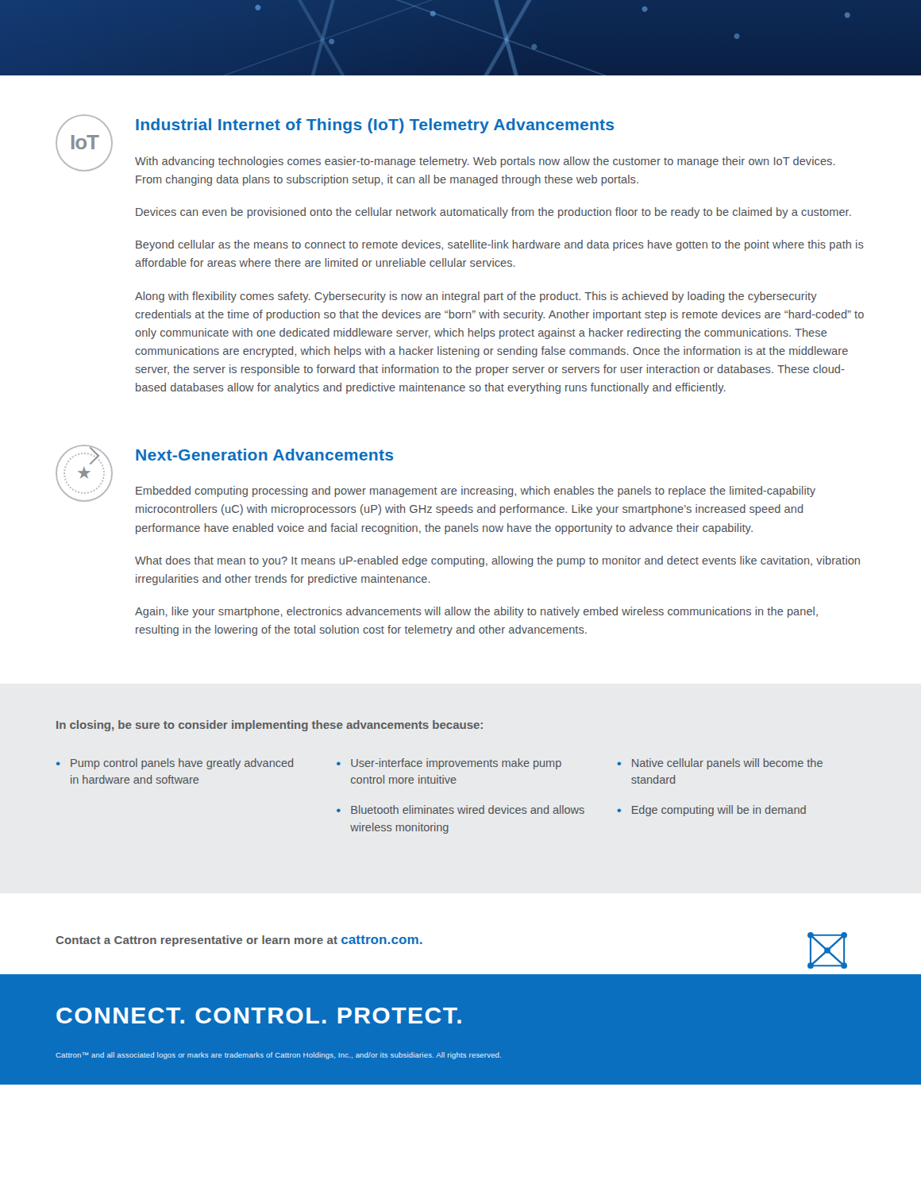Io T
Industrial Internet of Things (IoT) Telemetry Advancements
With advancing technologies comes easier-to-manage telemetry. Web portals now allow the customer to manage their own IoT devices. From changing data plans to subscription setup, it can all be managed through these web portals.
Devices can even be provisioned onto the cellular network automatically from the production floor to be ready to be claimed by a customer.
Beyond cellular as the means to connect to remote devices, satellite-link hardware and data prices have gotten to the point where this path is affordable for areas where there are limited or unreliable cellular services.
Along with flexibility comes safety. Cybersecurity is now an integral part of the product. This is achieved by loading the cybersecurity credentials at the time of production so that the devices are “born” with security. Another important step is remote devices are “hard-coded” to only communicate with one dedicated middleware server, which helps protect against a hacker redirecting the communications. These communications are encrypted, which helps with a hacker listening or sending false commands. Once the information is at the middleware server, the server is responsible to forward that information to the proper server or servers for user interaction or databases. These cloud-based databases allow for analytics and predictive maintenance so that everything runs functionally and efficiently.
Next-Generation Advancements
Embedded computing processing and power management are increasing, which enables the panels to replace the limited-capability microcontrollers (uC) with microprocessors (uP) with GHz speeds and performance. Like your smartphone’s increased speed and performance have enabled voice and facial recognition, the panels now have the opportunity to advance their capability.
What does that mean to you? It means uP-enabled edge computing, allowing the pump to monitor and detect events like cavitation, vibration irregularities and other trends for predictive maintenance.
Again, like your smartphone, electronics advancements will allow the ability to natively embed wireless communications in the panel, resulting in the lowering of the total solution cost for telemetry and other advancements.
In closing, be sure to consider implementing these advancements because:
Pump control panels have greatly advanced in hardware and software
User-interface improvements make pump control more intuitive
Bluetooth eliminates wired devices and allows wireless monitoring
Native cellular panels will become the standard
Edge computing will be in demand
Contact a Cattron representative or learn more at cattron.com.
CONNECT. CONTROL. PROTECT.
Cattron™ and all associated logos or marks are trademarks of Cattron Holdings, Inc., and/or its subsidiaries. All rights reserved.